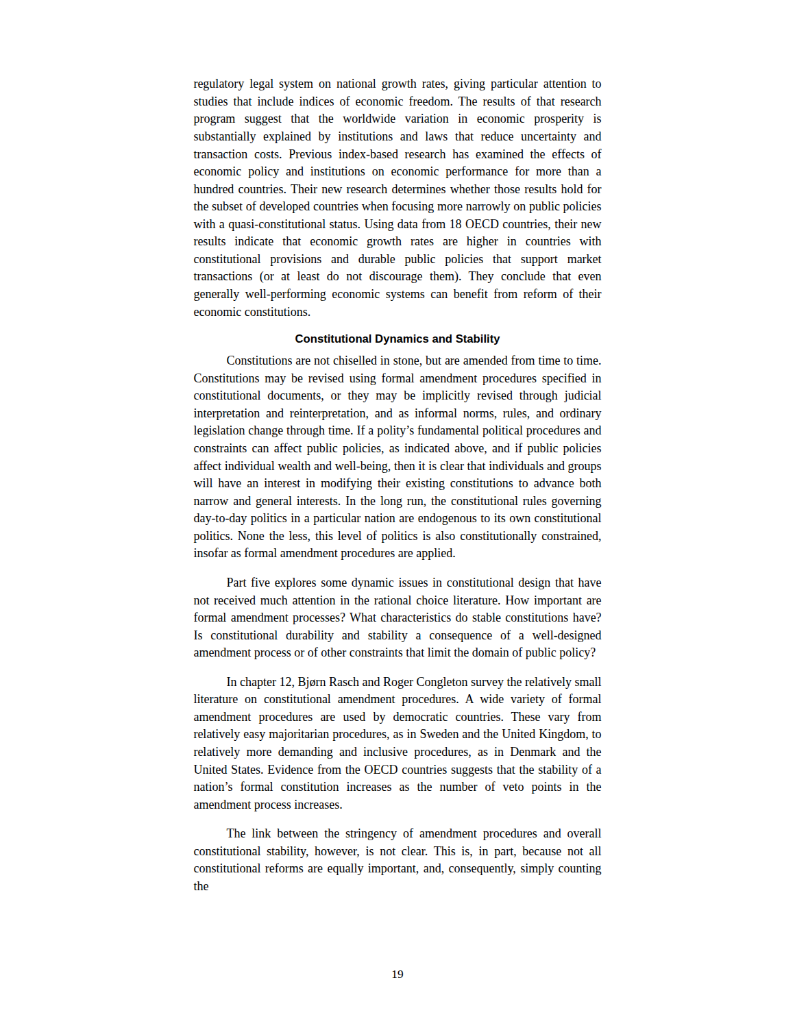regulatory legal system on national growth rates, giving particular attention to studies that include indices of economic freedom. The results of that research program suggest that the worldwide variation in economic prosperity is substantially explained by institutions and laws that reduce uncertainty and transaction costs. Previous index-based research has examined the effects of economic policy and institutions on economic performance for more than a hundred countries. Their new research determines whether those results hold for the subset of developed countries when focusing more narrowly on public policies with a quasi-constitutional status. Using data from 18 OECD countries, their new results indicate that economic growth rates are higher in countries with constitutional provisions and durable public policies that support market transactions (or at least do not discourage them). They conclude that even generally well-performing economic systems can benefit from reform of their economic constitutions.
Constitutional Dynamics and Stability
Constitutions are not chiselled in stone, but are amended from time to time. Constitutions may be revised using formal amendment procedures specified in constitutional documents, or they may be implicitly revised through judicial interpretation and reinterpretation, and as informal norms, rules, and ordinary legislation change through time. If a polity’s fundamental political procedures and constraints can affect public policies, as indicated above, and if public policies affect individual wealth and well-being, then it is clear that individuals and groups will have an interest in modifying their existing constitutions to advance both narrow and general interests. In the long run, the constitutional rules governing day-to-day politics in a particular nation are endogenous to its own constitutional politics. None the less, this level of politics is also constitutionally constrained, insofar as formal amendment procedures are applied.
Part five explores some dynamic issues in constitutional design that have not received much attention in the rational choice literature. How important are formal amendment processes? What characteristics do stable constitutions have? Is constitutional durability and stability a consequence of a well-designed amendment process or of other constraints that limit the domain of public policy?
In chapter 12, Bjørn Rasch and Roger Congleton survey the relatively small literature on constitutional amendment procedures. A wide variety of formal amendment procedures are used by democratic countries. These vary from relatively easy majoritarian procedures, as in Sweden and the United Kingdom, to relatively more demanding and inclusive procedures, as in Denmark and the United States. Evidence from the OECD countries suggests that the stability of a nation’s formal constitution increases as the number of veto points in the amendment process increases.
The link between the stringency of amendment procedures and overall constitutional stability, however, is not clear. This is, in part, because not all constitutional reforms are equally important, and, consequently, simply counting the
19